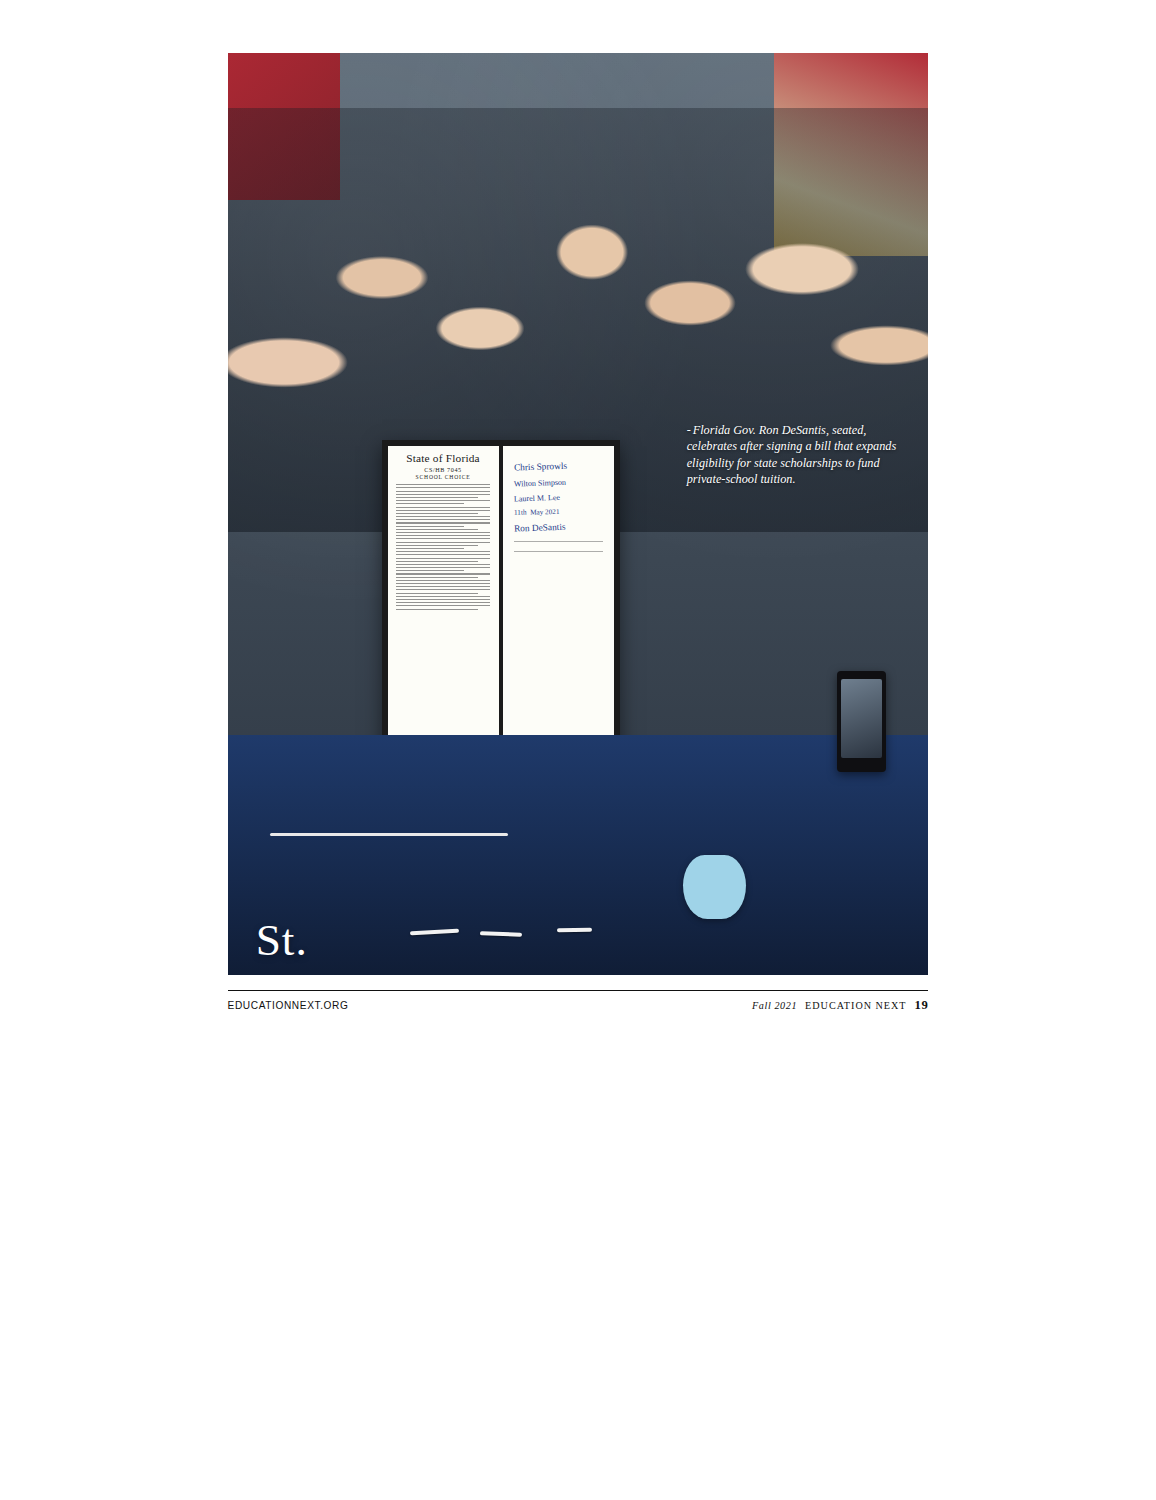State of Florida
CS/HB 7045
SCHOOL CHOICE
Chris Sprowls
Wilton Simpson
Laurel M. Lee
11th May 2021
Ron DeSantis
St.
-Florida Gov. Ron DeSantis, seated, celebrates after signing a bill that expands eligibility for state scholarships to fund private-school tuition.
educationnext.org
Fall 2021 Education Next 19